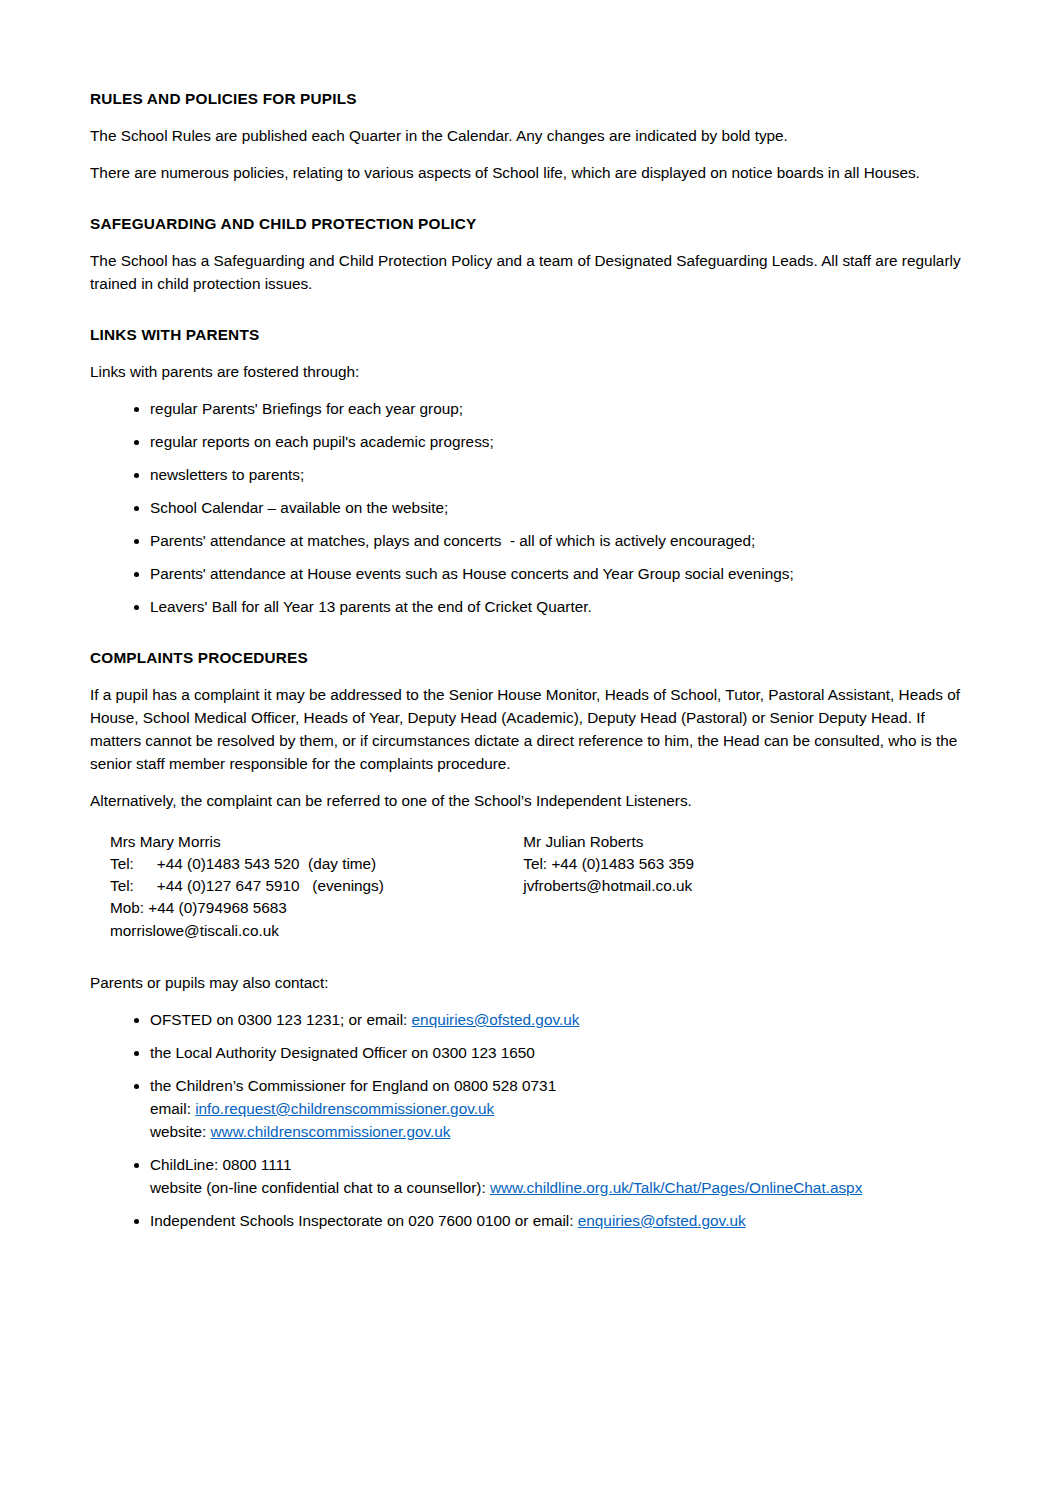Rules and Policies for Pupils
The School Rules are published each Quarter in the Calendar. Any changes are indicated by bold type.
There are numerous policies, relating to various aspects of School life, which are displayed on notice boards in all Houses.
Safeguarding and Child Protection Policy
The School has a Safeguarding and Child Protection Policy and a team of Designated Safeguarding Leads. All staff are regularly trained in child protection issues.
Links with Parents
Links with parents are fostered through:
regular Parents' Briefings for each year group;
regular reports on each pupil's academic progress;
newsletters to parents;
School Calendar – available on the website;
Parents' attendance at matches, plays and concerts - all of which is actively encouraged;
Parents' attendance at House events such as House concerts and Year Group social evenings;
Leavers' Ball for all Year 13 parents at the end of Cricket Quarter.
Complaints Procedures
If a pupil has a complaint it may be addressed to the Senior House Monitor, Heads of School, Tutor, Pastoral Assistant, Heads of House, School Medical Officer, Heads of Year, Deputy Head (Academic), Deputy Head (Pastoral) or Senior Deputy Head. If matters cannot be resolved by them, or if circumstances dictate a direct reference to him, the Head can be consulted, who is the senior staff member responsible for the complaints procedure.
Alternatively, the complaint can be referred to one of the School’s Independent Listeners.
| Mrs Mary Morris Tel: +44 (0)1483 543 520 (day time) Tel: +44 (0)127 647 5910 (evenings) Mob: +44 (0)794968 5683 morrislowe@tiscali.co.uk | Mr Julian Roberts Tel: +44 (0)1483 563 359 jvfroberts@hotmail.co.uk |
Parents or pupils may also contact:
OFSTED on 0300 123 1231; or email: enquiries@ofsted.gov.uk
the Local Authority Designated Officer on 0300 123 1650
the Children’s Commissioner for England on 0800 528 0731
email: info.request@childrenscommissioner.gov.uk
website: www.childrenscommissioner.gov.uk
ChildLine: 0800 1111
website (on-line confidential chat to a counsellor): www.childline.org.uk/Talk/Chat/Pages/OnlineChat.aspx
Independent Schools Inspectorate on 020 7600 0100 or email: enquiries@ofsted.gov.uk